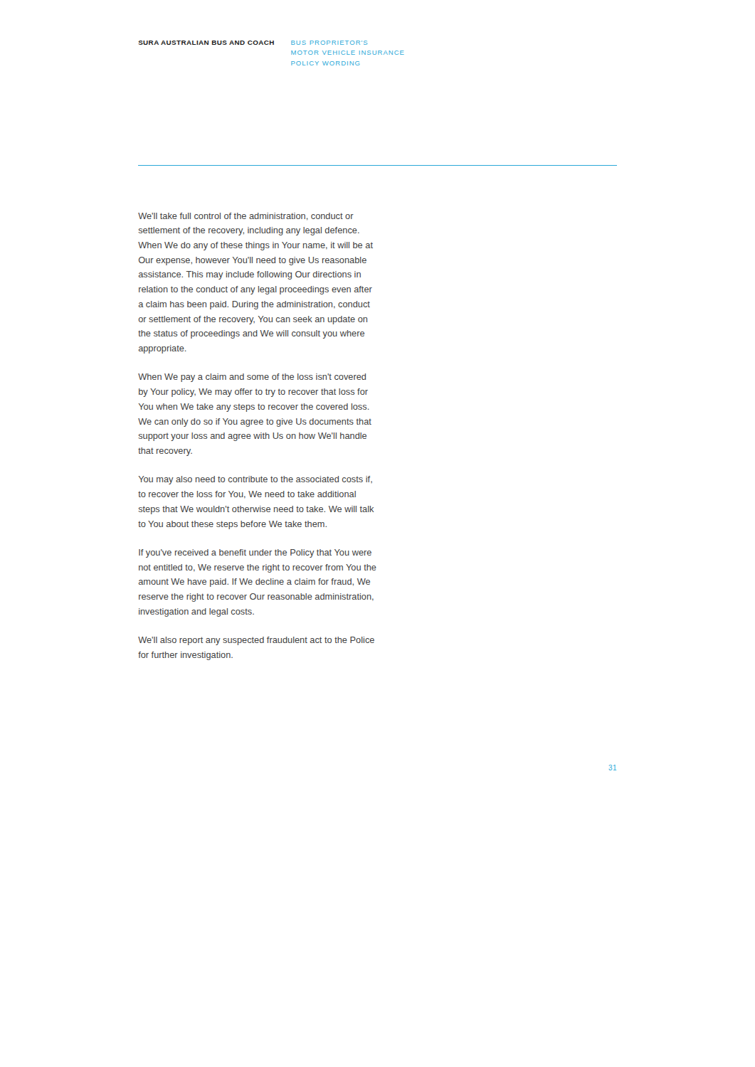SURA AUSTRALIAN BUS AND COACH
BUS PROPRIETOR'S
MOTOR VEHICLE INSURANCE
POLICY WORDING
We'll take full control of the administration, conduct or settlement of the recovery, including any legal defence. When We do any of these things in Your name, it will be at Our expense, however You'll need to give Us reasonable assistance. This may include following Our directions in relation to the conduct of any legal proceedings even after a claim has been paid. During the administration, conduct or settlement of the recovery, You can seek an update on the status of proceedings and We will consult you where appropriate.
When We pay a claim and some of the loss isn't covered by Your policy, We may offer to try to recover that loss for You when We take any steps to recover the covered loss. We can only do so if You agree to give Us documents that support your loss and agree with Us on how We'll handle that recovery.
You may also need to contribute to the associated costs if, to recover the loss for You, We need to take additional steps that We wouldn't otherwise need to take. We will talk to You about these steps before We take them.
If you've received a benefit under the Policy that You were not entitled to, We reserve the right to recover from You the amount We have paid. If We decline a claim for fraud, We reserve the right to recover Our reasonable administration, investigation and legal costs.
We'll also report any suspected fraudulent act to the Police for further investigation.
31